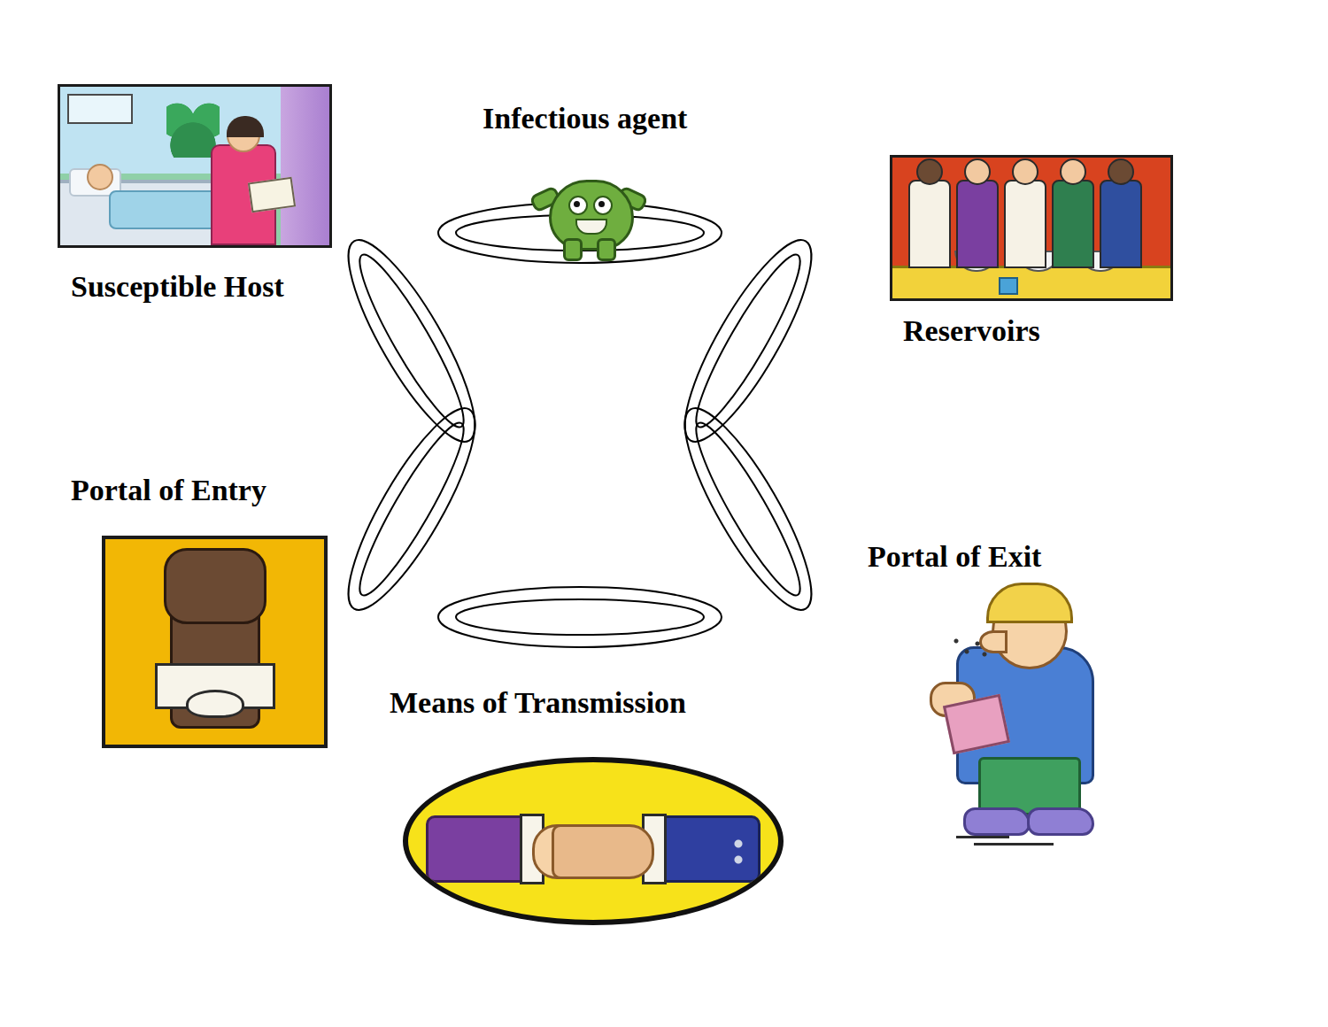Infectious agent
Susceptible Host
Reservoirs
Portal of Entry
Portal of Exit
Means of Transmission